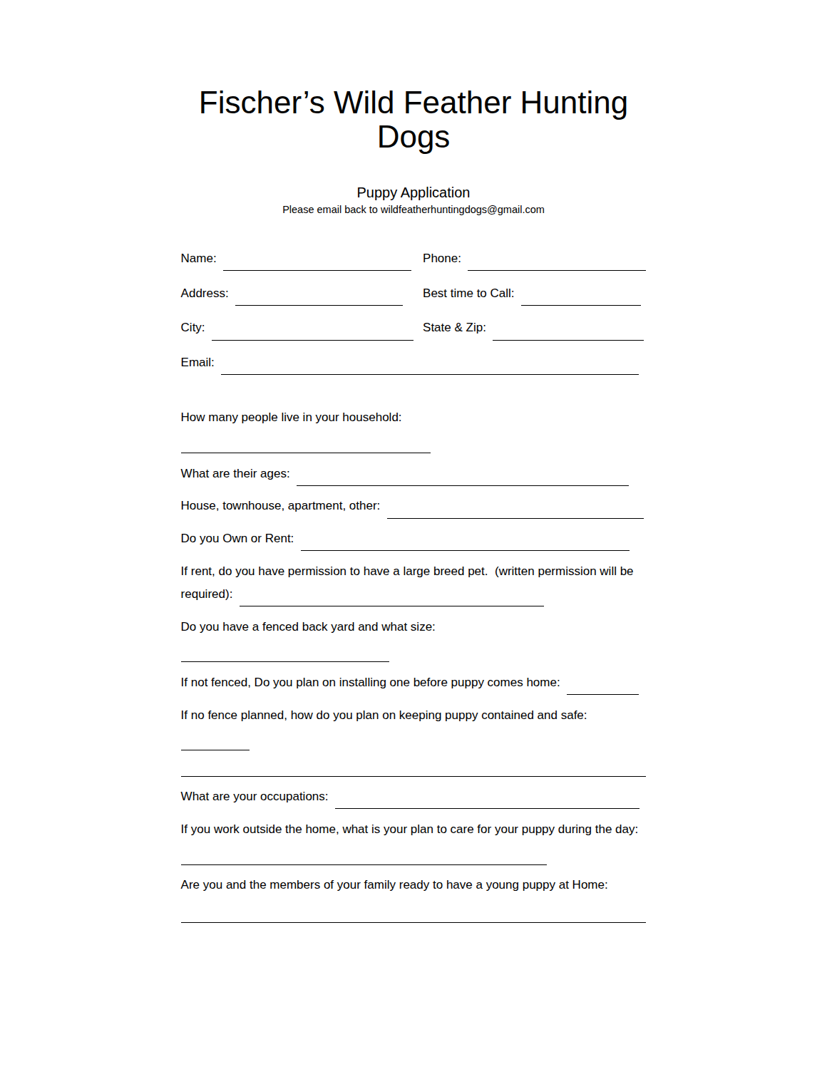Fischer’s Wild Feather Hunting Dogs
Puppy Application
Please email back to wildfeatherhuntingdogs@gmail.com
| Name: | Phone: |
| Address: | Best time to Call: |
| City: | State & Zip: |
| Email: |
How many people live in your household:
What are their ages:
House, townhouse, apartment, other:
Do you Own or Rent:
If rent, do you have permission to have a large breed pet. (written permission will be required):
Do you have a fenced back yard and what size:
If not fenced, Do you plan on installing one before puppy comes home:
If no fence planned, how do you plan on keeping puppy contained and safe:
What are your occupations:
If you work outside the home, what is your plan to care for your puppy during the day:
Are you and the members of your family ready to have a young puppy at Home: